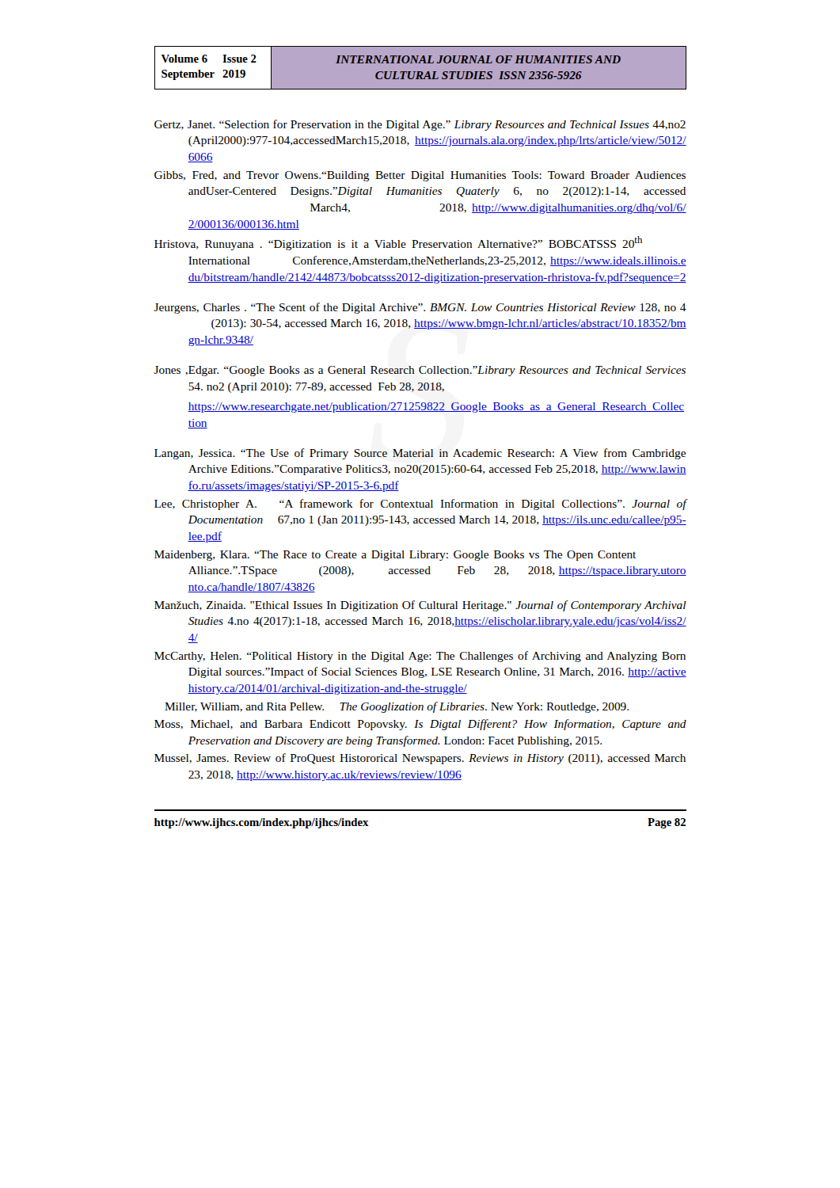S
| Volume 6 | Issue 2 |
| September | 2019 |
INTERNATIONAL JOURNAL OF HUMANITIES AND
CULTURAL STUDIES ISSN 2356-5926
Gertz, Janet. “Selection for Preservation in the Digital Age.” Library Resources and Technical Issues 44,no2 (April2000):977-104,accessedMarch15,2018, https://journals.ala.org/index.php/lrts/article/view/5012/6066
Gibbs, Fred, and Trevor Owens.“Building Better Digital Humanities Tools: Toward Broader Audiences andUser-Centered Designs.”Digital Humanities Quaterly 6, no 2(2012):1-14, accessed March4, 2018, http://www.digitalhumanities.org/dhq/vol/6/2/000136/000136.html
Hristova, Runuyana . “Digitization is it a Viable Preservation Alternative?” BOBCATSSS 20th International Conference,Amsterdam,theNetherlands,23-25,2012, https://www.ideals.illinois.edu/bitstream/handle/2142/44873/bobcatsss2012-digitization-preservation-rhristova-fv.pdf?sequence=2
Jeurgens, Charles . “The Scent of the Digital Archive”. BMGN. Low Countries Historical Review 128, no 4 (2013): 30-54, accessed March 16, 2018, https://www.bmgn-lchr.nl/articles/abstract/10.18352/bmgn-lchr.9348/
Jones ,Edgar. “Google Books as a General Research Collection.”Library Resources and Technical Services 54. no2 (April 2010): 77-89, accessed Feb 28, 2018,
https://www.researchgate.net/publication/271259822_Google_Books_as_a_General_Research_Collection
Langan, Jessica. “The Use of Primary Source Material in Academic Research: A View from Cambridge Archive Editions.”Comparative Politics3, no20(2015):60-64, accessed Feb 25,2018, http://www.lawinfo.ru/assets/images/statiyi/SP-2015-3-6.pdf
Lee, Christopher A. “A framework for Contextual Information in Digital Collections”. Journal of Documentation 67,no 1 (Jan 2011):95-143, accessed March 14, 2018, https://ils.unc.edu/callee/p95-lee.pdf
Maidenberg, Klara. “The Race to Create a Digital Library: Google Books vs The Open Content Alliance.”.TSpace (2008), accessed Feb 28, 2018, https://tspace.library.utoronto.ca/handle/1807/43826
Manžuch, Zinaida. "Ethical Issues In Digitization Of Cultural Heritage." Journal of Contemporary Archival Studies 4.no 4(2017):1-18, accessed March 16, 2018,https://elischolar.library.yale.edu/jcas/vol4/iss2/4/
McCarthy, Helen. “Political History in the Digital Age: The Challenges of Archiving and Analyzing Born Digital sources.”Impact of Social Sciences Blog, LSE Research Online, 31 March, 2016. http://activehistory.ca/2014/01/archival-digitization-and-the-struggle/
Miller, William, and Rita Pellew. The Googlization of Libraries. New York: Routledge, 2009.
Moss, Michael, and Barbara Endicott Popovsky. Is Digtal Different? How Information, Capture and Preservation and Discovery are being Transformed. London: Facet Publishing, 2015.
Mussel, James. Review of ProQuest Histororical Newspapers. Reviews in History (2011), accessed March 23, 2018, http://www.history.ac.uk/reviews/review/1096
http://www.ijhcs.com/index.php/ijhcs/index Page 82